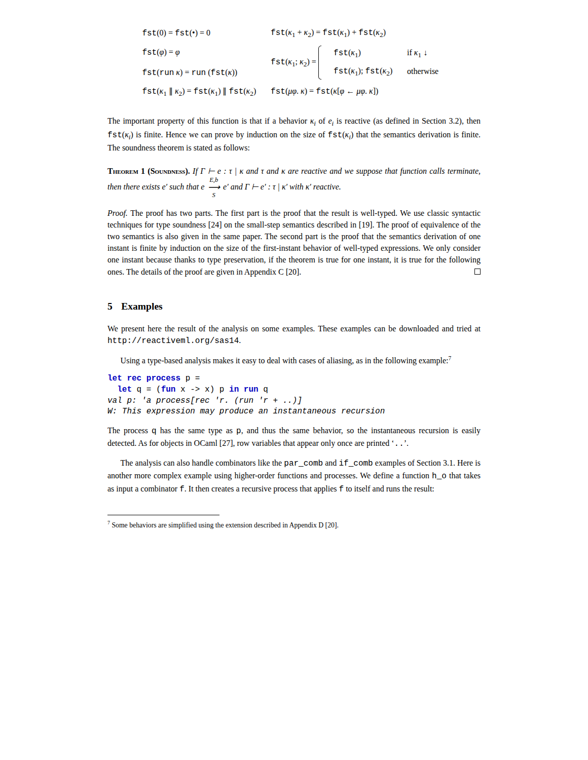| fst (0) = fst (•) = 0 | fst ( κ 1 + κ 2 ) = fst ( κ 1 ) + fst ( κ 2 ) |
| fst ( φ ) = φ | fst ( κ 1 ; κ 2 ) = / fst ( κ 1 ) / if κ 1 ↓ / / fst ( κ 1 ); fst ( κ 2 ) / otherwise / |
| fst ( run κ ) = run ( fst ( κ )) |
| fst ( κ 1 ∥ κ 2 ) = fst ( κ 1 ) ∥ fst ( κ 2 ) | fst ( μφ . κ ) = fst ( κ [ φ ← μφ . κ ]) |
The important property of this function is that if a behavior κi of ei is reactive (as defined in Section 3.2), then fst(κi) is finite. Hence we can prove by induction on the size of fst(κi) that the semantics derivation is finite. The soundness theorem is stated as follows:
Theorem 1 (Soundness). If Γ ⊢ e : τ | κ and τ and κ are reactive and we suppose that function calls terminate, then there exists e′ such that e E,b⟶S e′ and Γ ⊢ e′ : τ | κ′ with κ′ reactive.
Proof. The proof has two parts. The first part is the proof that the result is well-typed. We use classic syntactic techniques for type soundness [24] on the small-step semantics described in [19]. The proof of equivalence of the two semantics is also given in the same paper. The second part is the proof that the semantics derivation of one instant is finite by induction on the size of the first-instant behavior of well-typed expressions. We only consider one instant because thanks to type preservation, if the theorem is true for one instant, it is true for the following ones. The details of the proof are given in Appendix C [20].
5 Examples
We present here the result of the analysis on some examples. These examples can be downloaded and tried at http://reactiveml.org/sas14.
Using a type-based analysis makes it easy to deal with cases of aliasing, as in the following example:7
let rec process p = let q = (fun x -> x) p in run q val p: 'a process[rec 'r. (run 'r + ..)] W: This expression may produce an instantaneous recursion
The process q has the same type as p, and thus the same behavior, so the instantaneous recursion is easily detected. As for objects in OCaml [27], row variables that appear only once are printed ‘..’.
The analysis can also handle combinators like the par_comb and if_comb examples of Section 3.1. Here is another more complex example using higher-order functions and processes. We define a function h_o that takes as input a combinator f. It then creates a recursive process that applies f to itself and runs the result:
7 Some behaviors are simplified using the extension described in Appendix D [20].